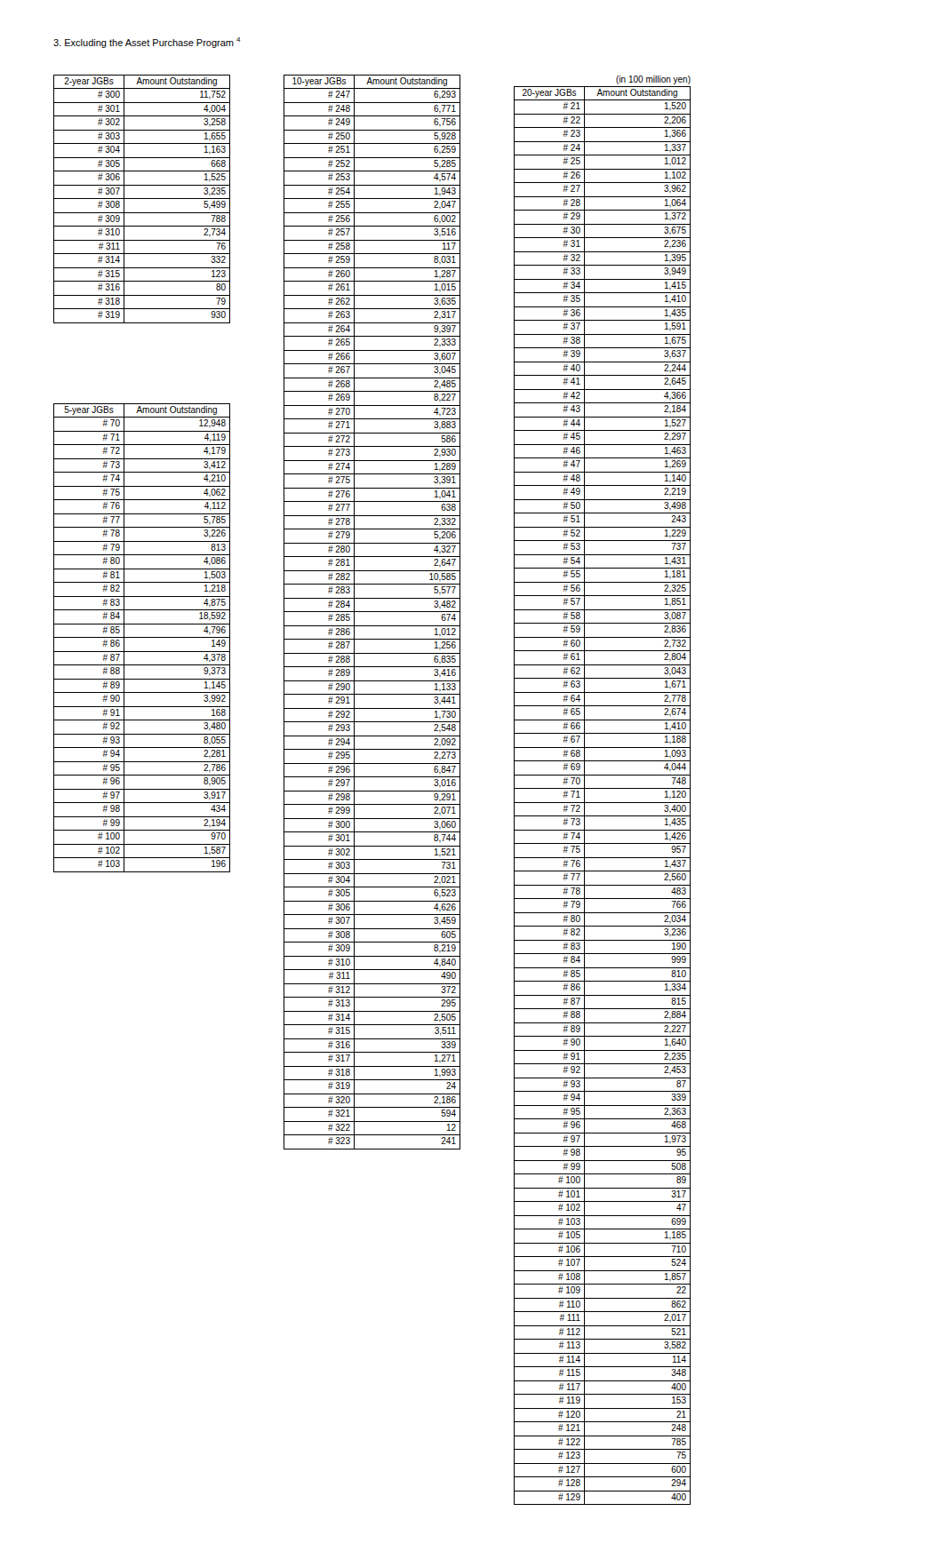3. Excluding the Asset Purchase Program 4
| 2-year JGBs | Amount Outstanding |
| --- | --- |
| # 300 | 11,752 |
| # 301 | 4,004 |
| # 302 | 3,258 |
| # 303 | 1,655 |
| # 304 | 1,163 |
| # 305 | 668 |
| # 306 | 1,525 |
| # 307 | 3,235 |
| # 308 | 5,499 |
| # 309 | 788 |
| # 310 | 2,734 |
| # 311 | 76 |
| # 314 | 332 |
| # 315 | 123 |
| # 316 | 80 |
| # 318 | 79 |
| # 319 | 930 |
| 5-year JGBs | Amount Outstanding |
| --- | --- |
| # 70 | 12,948 |
| # 71 | 4,119 |
| # 72 | 4,179 |
| # 73 | 3,412 |
| # 74 | 4,210 |
| # 75 | 4,062 |
| # 76 | 4,112 |
| # 77 | 5,785 |
| # 78 | 3,226 |
| # 79 | 813 |
| # 80 | 4,086 |
| # 81 | 1,503 |
| # 82 | 1,218 |
| # 83 | 4,875 |
| # 84 | 18,592 |
| # 85 | 4,796 |
| # 86 | 149 |
| # 87 | 4,378 |
| # 88 | 9,373 |
| # 89 | 1,145 |
| # 90 | 3,992 |
| # 91 | 168 |
| # 92 | 3,480 |
| # 93 | 8,055 |
| # 94 | 2,281 |
| # 95 | 2,786 |
| # 96 | 8,905 |
| # 97 | 3,917 |
| # 98 | 434 |
| # 99 | 2,194 |
| # 100 | 970 |
| # 102 | 1,587 |
| # 103 | 196 |
| 10-year JGBs | Amount Outstanding |
| --- | --- |
| # 247 | 6,293 |
| # 248 | 6,771 |
| # 249 | 6,756 |
| # 250 | 5,928 |
| # 251 | 6,259 |
| # 252 | 5,285 |
| # 253 | 4,574 |
| # 254 | 1,943 |
| # 255 | 2,047 |
| # 256 | 6,002 |
| # 257 | 3,516 |
| # 258 | 117 |
| # 259 | 8,031 |
| # 260 | 1,287 |
| # 261 | 1,015 |
| # 262 | 3,635 |
| # 263 | 2,317 |
| # 264 | 9,397 |
| # 265 | 2,333 |
| # 266 | 3,607 |
| # 267 | 3,045 |
| # 268 | 2,485 |
| # 269 | 8,227 |
| # 270 | 4,723 |
| # 271 | 3,883 |
| # 272 | 586 |
| # 273 | 2,930 |
| # 274 | 1,289 |
| # 275 | 3,391 |
| # 276 | 1,041 |
| # 277 | 638 |
| # 278 | 2,332 |
| # 279 | 5,206 |
| # 280 | 4,327 |
| # 281 | 2,647 |
| # 282 | 10,585 |
| # 283 | 5,577 |
| # 284 | 3,482 |
| # 285 | 674 |
| # 286 | 1,012 |
| # 287 | 1,256 |
| # 288 | 6,835 |
| # 289 | 3,416 |
| # 290 | 1,133 |
| # 291 | 3,441 |
| # 292 | 1,730 |
| # 293 | 2,548 |
| # 294 | 2,092 |
| # 295 | 2,273 |
| # 296 | 6,847 |
| # 297 | 3,016 |
| # 298 | 9,291 |
| # 299 | 2,071 |
| # 300 | 3,060 |
| # 301 | 8,744 |
| # 302 | 1,521 |
| # 303 | 731 |
| # 304 | 2,021 |
| # 305 | 6,523 |
| # 306 | 4,626 |
| # 307 | 3,459 |
| # 308 | 605 |
| # 309 | 8,219 |
| # 310 | 4,840 |
| # 311 | 490 |
| # 312 | 372 |
| # 313 | 295 |
| # 314 | 2,505 |
| # 315 | 3,511 |
| # 316 | 339 |
| # 317 | 1,271 |
| # 318 | 1,993 |
| # 319 | 24 |
| # 320 | 2,186 |
| # 321 | 594 |
| # 322 | 12 |
| # 323 | 241 |
(in 100 million yen)
| 20-year JGBs | Amount Outstanding |
| --- | --- |
| # 21 | 1,520 |
| # 22 | 2,206 |
| # 23 | 1,366 |
| # 24 | 1,337 |
| # 25 | 1,012 |
| # 26 | 1,102 |
| # 27 | 3,962 |
| # 28 | 1,064 |
| # 29 | 1,372 |
| # 30 | 3,675 |
| # 31 | 2,236 |
| # 32 | 1,395 |
| # 33 | 3,949 |
| # 34 | 1,415 |
| # 35 | 1,410 |
| # 36 | 1,435 |
| # 37 | 1,591 |
| # 38 | 1,675 |
| # 39 | 3,637 |
| # 40 | 2,244 |
| # 41 | 2,645 |
| # 42 | 4,366 |
| # 43 | 2,184 |
| # 44 | 1,527 |
| # 45 | 2,297 |
| # 46 | 1,463 |
| # 47 | 1,269 |
| # 48 | 1,140 |
| # 49 | 2,219 |
| # 50 | 3,498 |
| # 51 | 243 |
| # 52 | 1,229 |
| # 53 | 737 |
| # 54 | 1,431 |
| # 55 | 1,181 |
| # 56 | 2,325 |
| # 57 | 1,851 |
| # 58 | 3,087 |
| # 59 | 2,836 |
| # 60 | 2,732 |
| # 61 | 2,804 |
| # 62 | 3,043 |
| # 63 | 1,671 |
| # 64 | 2,778 |
| # 65 | 2,674 |
| # 66 | 1,410 |
| # 67 | 1,188 |
| # 68 | 1,093 |
| # 69 | 4,044 |
| # 70 | 748 |
| # 71 | 1,120 |
| # 72 | 3,400 |
| # 73 | 1,435 |
| # 74 | 1,426 |
| # 75 | 957 |
| # 76 | 1,437 |
| # 77 | 2,560 |
| # 78 | 483 |
| # 79 | 766 |
| # 80 | 2,034 |
| # 82 | 3,236 |
| # 83 | 190 |
| # 84 | 999 |
| # 85 | 810 |
| # 86 | 1,334 |
| # 87 | 815 |
| # 88 | 2,884 |
| # 89 | 2,227 |
| # 90 | 1,640 |
| # 91 | 2,235 |
| # 92 | 2,453 |
| # 93 | 87 |
| # 94 | 339 |
| # 95 | 2,363 |
| # 96 | 468 |
| # 97 | 1,973 |
| # 98 | 95 |
| # 99 | 508 |
| # 100 | 89 |
| # 101 | 317 |
| # 102 | 47 |
| # 103 | 699 |
| # 105 | 1,185 |
| # 106 | 710 |
| # 107 | 524 |
| # 108 | 1,857 |
| # 109 | 22 |
| # 110 | 862 |
| # 111 | 2,017 |
| # 112 | 521 |
| # 113 | 3,582 |
| # 114 | 114 |
| # 115 | 348 |
| # 117 | 400 |
| # 119 | 153 |
| # 120 | 21 |
| # 121 | 248 |
| # 122 | 785 |
| # 123 | 75 |
| # 127 | 600 |
| # 128 | 294 |
| # 129 | 400 |